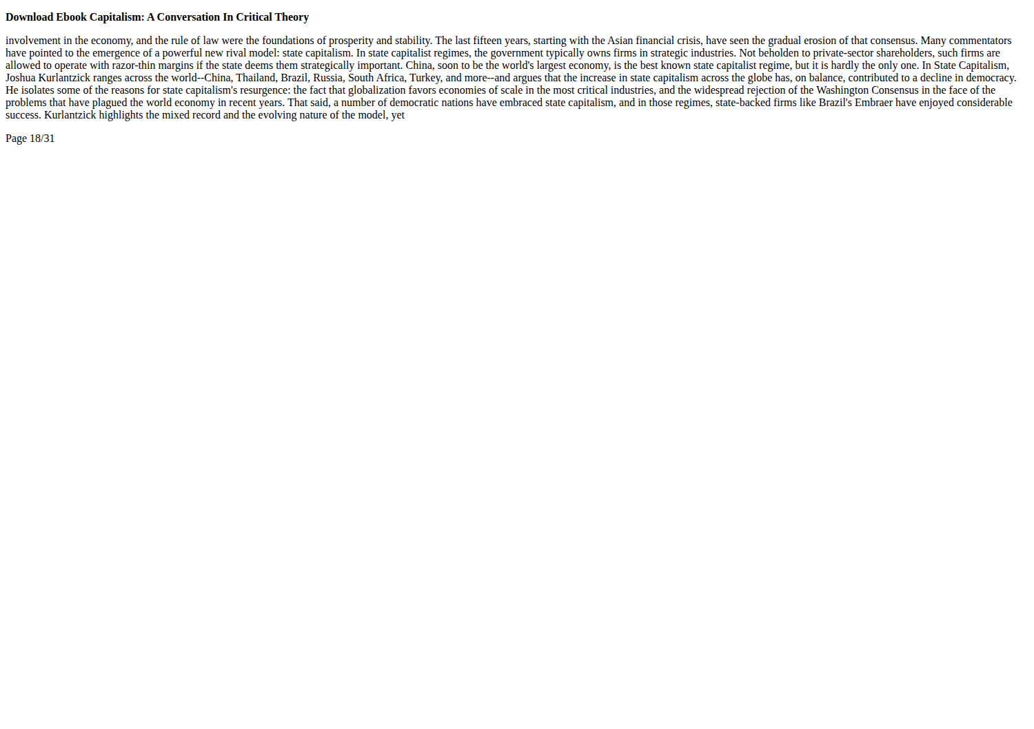Download Ebook Capitalism: A Conversation In Critical Theory
involvement in the economy, and the rule of law were the foundations of prosperity and stability. The last fifteen years, starting with the Asian financial crisis, have seen the gradual erosion of that consensus. Many commentators have pointed to the emergence of a powerful new rival model: state capitalism. In state capitalist regimes, the government typically owns firms in strategic industries. Not beholden to private-sector shareholders, such firms are allowed to operate with razor-thin margins if the state deems them strategically important. China, soon to be the world's largest economy, is the best known state capitalist regime, but it is hardly the only one. In State Capitalism, Joshua Kurlantzick ranges across the world--China, Thailand, Brazil, Russia, South Africa, Turkey, and more--and argues that the increase in state capitalism across the globe has, on balance, contributed to a decline in democracy. He isolates some of the reasons for state capitalism's resurgence: the fact that globalization favors economies of scale in the most critical industries, and the widespread rejection of the Washington Consensus in the face of the problems that have plagued the world economy in recent years. That said, a number of democratic nations have embraced state capitalism, and in those regimes, state-backed firms like Brazil's Embraer have enjoyed considerable success. Kurlantzick highlights the mixed record and the evolving nature of the model, yet
Page 18/31